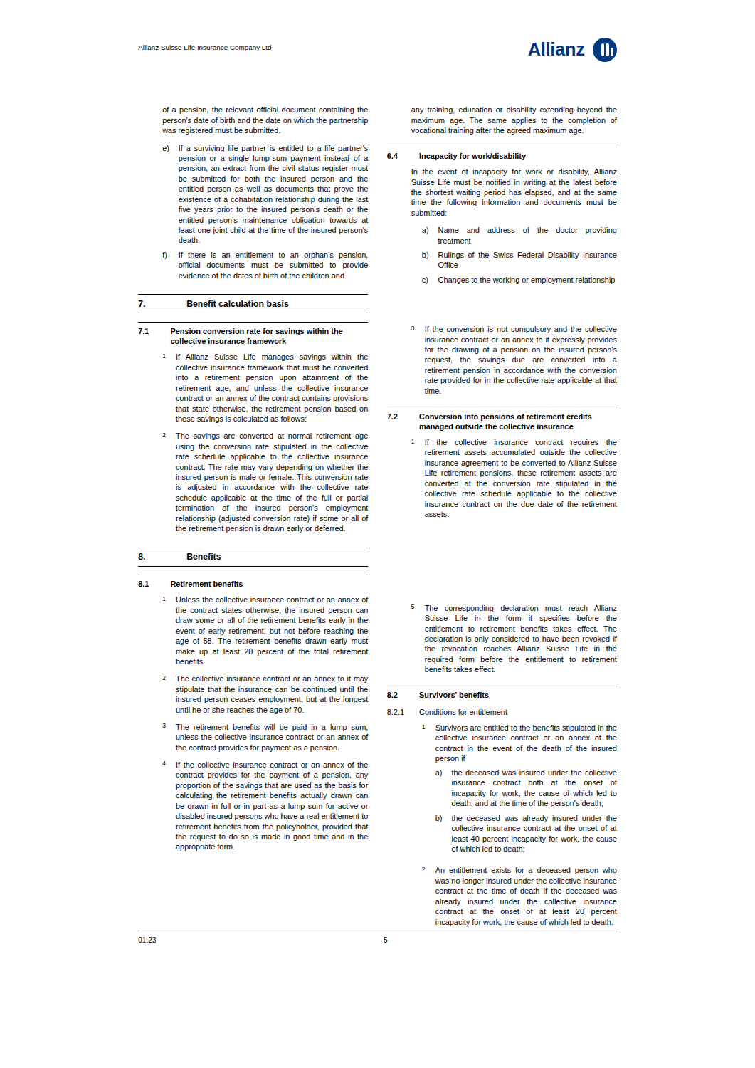Allianz Suisse Life Insurance Company Ltd
Allianz
of a pension, the relevant official document containing the person's date of birth and the date on which the partnership was registered must be submitted.
e) If a surviving life partner is entitled to a life partner's pension or a single lump-sum payment instead of a pension, an extract from the civil status register must be submitted for both the insured person and the entitled person as well as documents that prove the existence of a cohabitation relationship during the last five years prior to the insured person's death or the entitled person's maintenance obligation towards at least one joint child at the time of the insured person's death.
f) If there is an entitlement to an orphan's pension, official documents must be submitted to provide evidence of the dates of birth of the children and
7.
Benefit calculation basis
7.1
Pension conversion rate for savings within the collective insurance framework
1
If Allianz Suisse Life manages savings within the collective insurance framework that must be converted into a retirement pension upon attainment of the retirement age, and unless the collective insurance contract or an annex of the contract contains provisions that state otherwise, the retirement pension based on these savings is calculated as follows:
2
The savings are converted at normal retirement age using the conversion rate stipulated in the collective rate schedule applicable to the collective insurance contract. The rate may vary depending on whether the insured person is male or female. This conversion rate is adjusted in accordance with the collective rate schedule applicable at the time of the full or partial termination of the insured person's employment relationship (adjusted conversion rate) if some or all of the retirement pension is drawn early or deferred.
8.
Benefits
8.1
Retirement benefits
1
Unless the collective insurance contract or an annex of the contract states otherwise, the insured person can draw some or all of the retirement benefits early in the event of early retirement, but not before reaching the age of 58. The retirement benefits drawn early must make up at least 20 percent of the total retirement benefits.
2
The collective insurance contract or an annex to it may stipulate that the insurance can be continued until the insured person ceases employment, but at the longest until he or she reaches the age of 70.
3
The retirement benefits will be paid in a lump sum, unless the collective insurance contract or an annex of the contract provides for payment as a pension.
4
If the collective insurance contract or an annex of the contract provides for the payment of a pension, any proportion of the savings that are used as the basis for calculating the retirement benefits actually drawn can be drawn in full or in part as a lump sum for active or disabled insured persons who have a real entitlement to retirement benefits from the policyholder, provided that the request to do so is made in good time and in the appropriate form.
any training, education or disability extending beyond the maximum age. The same applies to the completion of vocational training after the agreed maximum age.
6.4
Incapacity for work/disability
In the event of incapacity for work or disability, Allianz Suisse Life must be notified in writing at the latest before the shortest waiting period has elapsed, and at the same time the following information and documents must be submitted:
a) Name and address of the doctor providing treatment
b) Rulings of the Swiss Federal Disability Insurance Office
c) Changes to the working or employment relationship
3
If the conversion is not compulsory and the collective insurance contract or an annex to it expressly provides for the drawing of a pension on the insured person's request, the savings due are converted into a retirement pension in accordance with the conversion rate provided for in the collective rate applicable at that time.
7.2
Conversion into pensions of retirement credits managed outside the collective insurance
1
If the collective insurance contract requires the retirement assets accumulated outside the collective insurance agreement to be converted to Allianz Suisse Life retirement pensions, these retirement assets are converted at the conversion rate stipulated in the collective rate schedule applicable to the collective insurance contract on the due date of the retirement assets.
5
The corresponding declaration must reach Allianz Suisse Life in the form it specifies before the entitlement to retirement benefits takes effect. The declaration is only considered to have been revoked if the revocation reaches Allianz Suisse Life in the required form before the entitlement to retirement benefits takes effect.
8.2
Survivors' benefits
8.2.1
Conditions for entitlement
1
Survivors are entitled to the benefits stipulated in the collective insurance contract or an annex of the contract in the event of the death of the insured person if
a) the deceased was insured under the collective insurance contract both at the onset of incapacity for work, the cause of which led to death, and at the time of the person's death;
b) the deceased was already insured under the collective insurance contract at the onset of at least 40 percent incapacity for work, the cause of which led to death;
2
An entitlement exists for a deceased person who was no longer insured under the collective insurance contract at the time of death if the deceased was already insured under the collective insurance contract at the onset of at least 20 percent incapacity for work, the cause of which led to death.
01.23
5